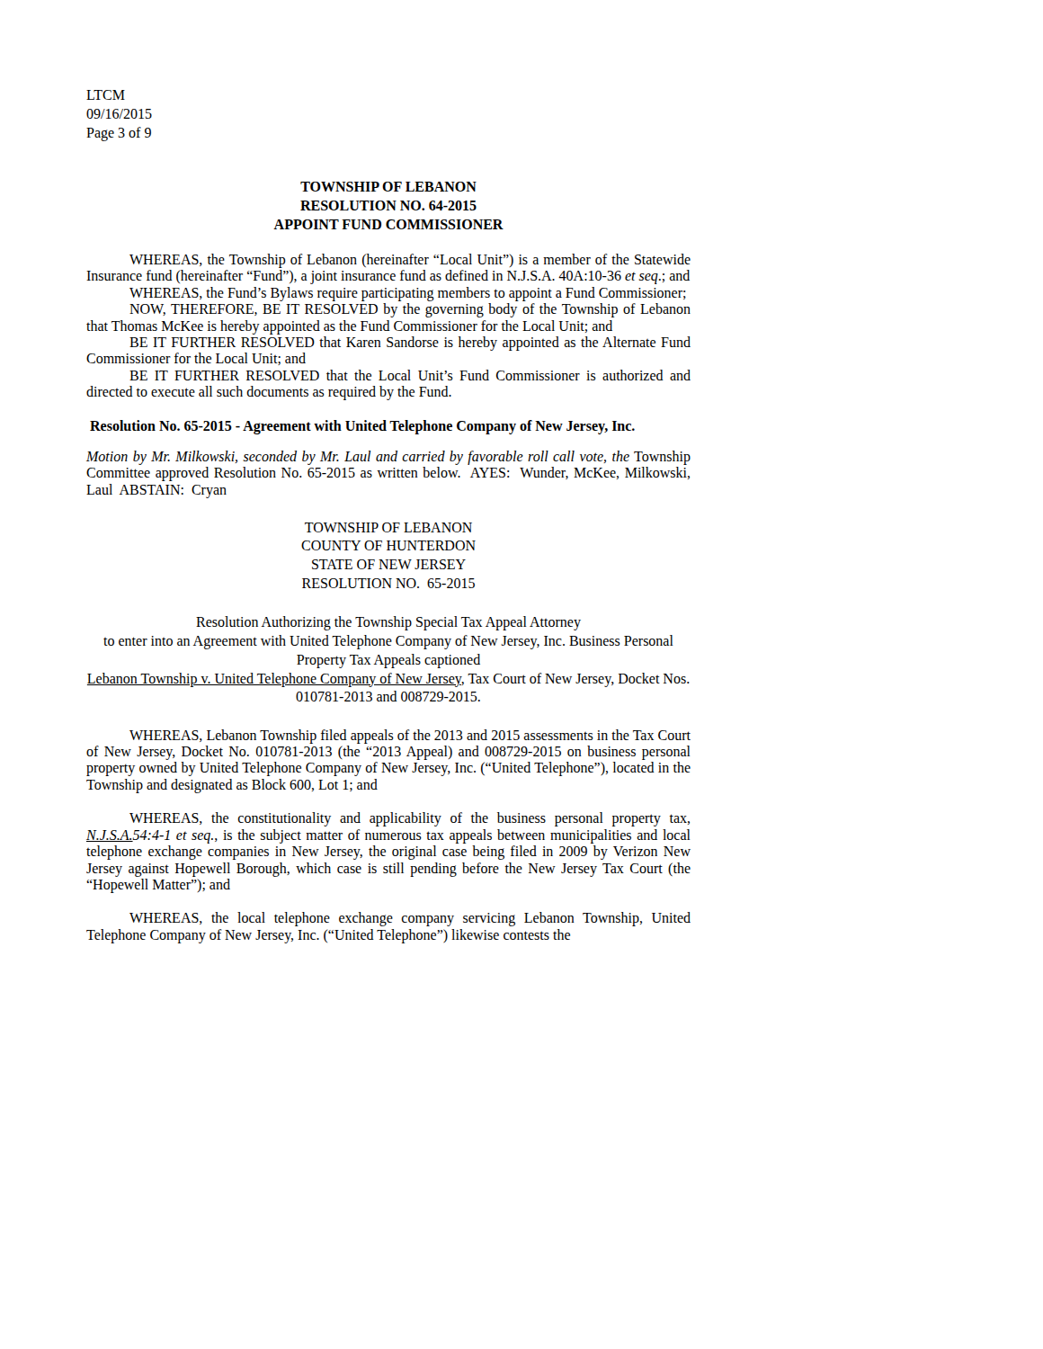LTCM
09/16/2015
Page 3 of 9
TOWNSHIP OF LEBANON
RESOLUTION NO. 64-2015
APPOINT FUND COMMISSIONER
WHEREAS, the Township of Lebanon (hereinafter “Local Unit”) is a member of the Statewide Insurance fund (hereinafter “Fund”), a joint insurance fund as defined in N.J.S.A. 40A:10-36 et seq.; and
WHEREAS, the Fund’s Bylaws require participating members to appoint a Fund Commissioner;
NOW, THEREFORE, BE IT RESOLVED by the governing body of the Township of Lebanon that Thomas McKee is hereby appointed as the Fund Commissioner for the Local Unit; and
BE IT FURTHER RESOLVED that Karen Sandorse is hereby appointed as the Alternate Fund Commissioner for the Local Unit; and
BE IT FURTHER RESOLVED that the Local Unit’s Fund Commissioner is authorized and directed to execute all such documents as required by the Fund.
Resolution No. 65-2015 - Agreement with United Telephone Company of New Jersey, Inc.
Motion by Mr. Milkowski, seconded by Mr. Laul and carried by favorable roll call vote, the Township Committee approved Resolution No. 65-2015 as written below. AYES: Wunder, McKee, Milkowski, Laul ABSTAIN: Cryan
TOWNSHIP OF LEBANON
COUNTY OF HUNTERDON
STATE OF NEW JERSEY
RESOLUTION NO. 65-2015
Resolution Authorizing the Township Special Tax Appeal Attorney
to enter into an Agreement with United Telephone Company of New Jersey, Inc. Business Personal Property Tax Appeals captioned
Lebanon Township v. United Telephone Company of New Jersey, Tax Court of New Jersey, Docket Nos. 010781-2013 and 008729-2015.
WHEREAS, Lebanon Township filed appeals of the 2013 and 2015 assessments in the Tax Court of New Jersey, Docket No. 010781-2013 (the “2013 Appeal) and 008729-2015 on business personal property owned by United Telephone Company of New Jersey, Inc. (“United Telephone”), located in the Township and designated as Block 600, Lot 1; and
WHEREAS, the constitutionality and applicability of the business personal property tax, N.J.S.A. 54:4-1 et seq., is the subject matter of numerous tax appeals between municipalities and local telephone exchange companies in New Jersey, the original case being filed in 2009 by Verizon New Jersey against Hopewell Borough, which case is still pending before the New Jersey Tax Court (the “Hopewell Matter”); and
WHEREAS, the local telephone exchange company servicing Lebanon Township, United Telephone Company of New Jersey, Inc. (“United Telephone”) likewise contests the